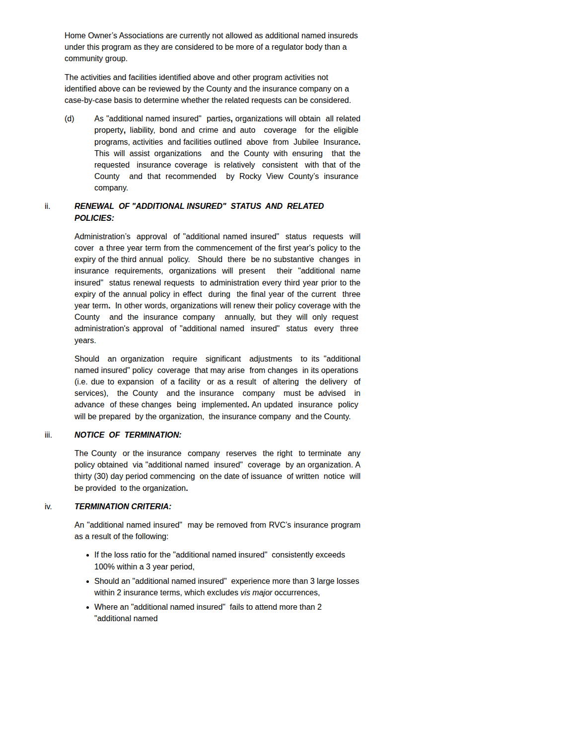Home Owner’s Associations are currently not allowed as additional named insureds under this program as they are considered to be more of a regulator body than a community group.
The activities and facilities identified above and other program activities not identified above can be reviewed by the County and the insurance company on a case-by-case basis to determine whether the related requests can be considered.
(d)
As "additional named insured" parties, organizations will obtain all related property, liability, bond and crime and auto coverage for the eligible programs, activities and facilities outlined above from Jubilee Insurance. This will assist organizations and the County with ensuring that the requested insurance coverage is relatively consistent with that of the County and that recommended by Rocky View County’s insurance company.
ii.
RENEWAL OF "ADDITIONAL INSURED" STATUS AND RELATED POLICIES:
Administration’s approval of "additional named insured" status requests will cover a three year term from the commencement of the first year's policy to the expiry of the third annual policy. Should there be no substantive changes in insurance requirements, organizations will present their "additional name insured" status renewal requests to administration every third year prior to the expiry of the annual policy in effect during the final year of the current three year term. In other words, organizations will renew their policy coverage with the County and the insurance company annually, but they will only request administration's approval of "additional named insured" status every three years.
Should an organization require significant adjustments to its "additional named insured" policy coverage that may arise from changes in its operations (i.e. due to expansion of a facility or as a result of altering the delivery of services), the County and the insurance company must be advised in advance of these changes being implemented. An updated insurance policy will be prepared by the organization, the insurance company and the County.
iii.
NOTICE OF TERMINATION:
The County or the insurance company reserves the right to terminate any policy obtained via "additional named insured" coverage by an organization. A thirty (30) day period commencing on the date of issuance of written notice will be provided to the organization.
iv.
TERMINATION CRITERIA:
An "additional named insured" may be removed from RVC’s insurance program as a result of the following:
If the loss ratio for the "additional named insured" consistently exceeds 100% within a 3 year period,
Should an "additional named insured" experience more than 3 large losses within 2 insurance terms, which excludes vis major occurrences,
Where an "additional named insured" fails to attend more than 2 "additional named